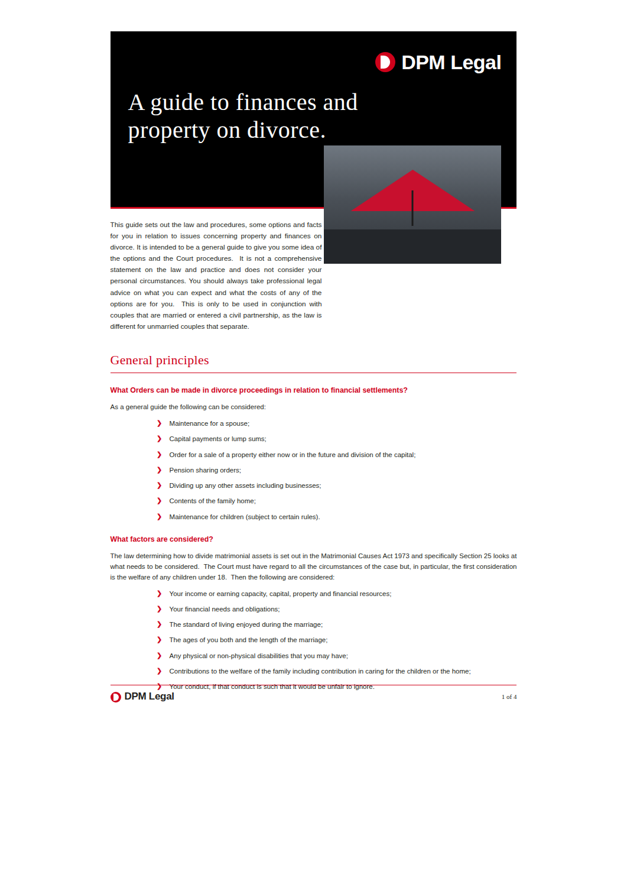DPM Legal
A guide to finances and
property on divorce.
This guide sets out the law and procedures, some options and facts for you in relation to issues concerning property and finances on divorce. It is intended to be a general guide to give you some idea of the options and the Court procedures. It is not a comprehensive statement on the law and practice and does not consider your personal circumstances. You should always take professional legal advice on what you can expect and what the costs of any of the options are for you. This is only to be used in conjunction with couples that are married or entered a civil partnership, as the law is different for unmarried couples that separate.
General principles
What Orders can be made in divorce proceedings in relation to financial settlements?
As a general guide the following can be considered:
Maintenance for a spouse;
Capital payments or lump sums;
Order for a sale of a property either now or in the future and division of the capital;
Pension sharing orders;
Dividing up any other assets including businesses;
Contents of the family home;
Maintenance for children (subject to certain rules).
What factors are considered?
The law determining how to divide matrimonial assets is set out in the Matrimonial Causes Act 1973 and specifically Section 25 looks at what needs to be considered. The Court must have regard to all the circumstances of the case but, in particular, the first consideration is the welfare of any children under 18. Then the following are considered:
Your income or earning capacity, capital, property and financial resources;
Your financial needs and obligations;
The standard of living enjoyed during the marriage;
The ages of you both and the length of the marriage;
Any physical or non-physical disabilities that you may have;
Contributions to the welfare of the family including contribution in caring for the children or the home;
Your conduct, if that conduct is such that it would be unfair to ignore.
DPM Legal
1 of 4